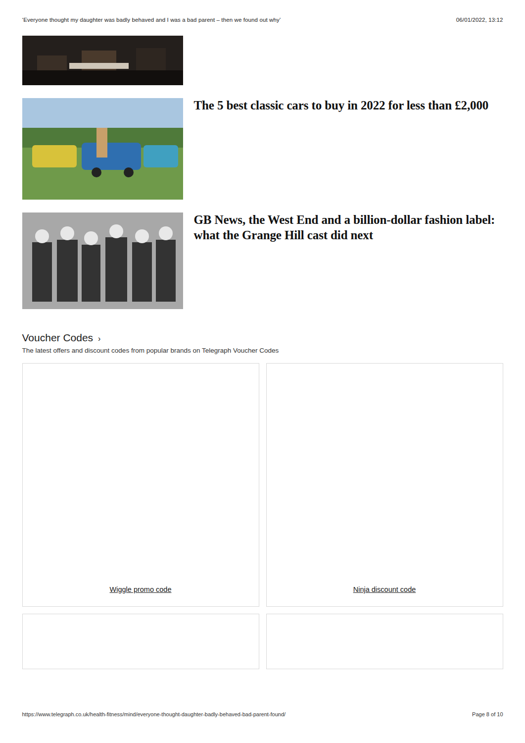‘Everyone thought my daughter was badly behaved and I was a bad parent – then we found out why’
06/01/2022, 13:12
The 5 best classic cars to buy in 2022 for less than £2,000
GB News, the West End and a billion-dollar fashion label: what the Grange Hill cast did next
Voucher Codes ›
The latest offers and discount codes from popular brands on Telegraph Voucher Codes
Wiggle promo code
Ninja discount code
https://www.telegraph.co.uk/health-fitness/mind/everyone-thought-daughter-badly-behaved-bad-parent-found/ Page 8 of 10